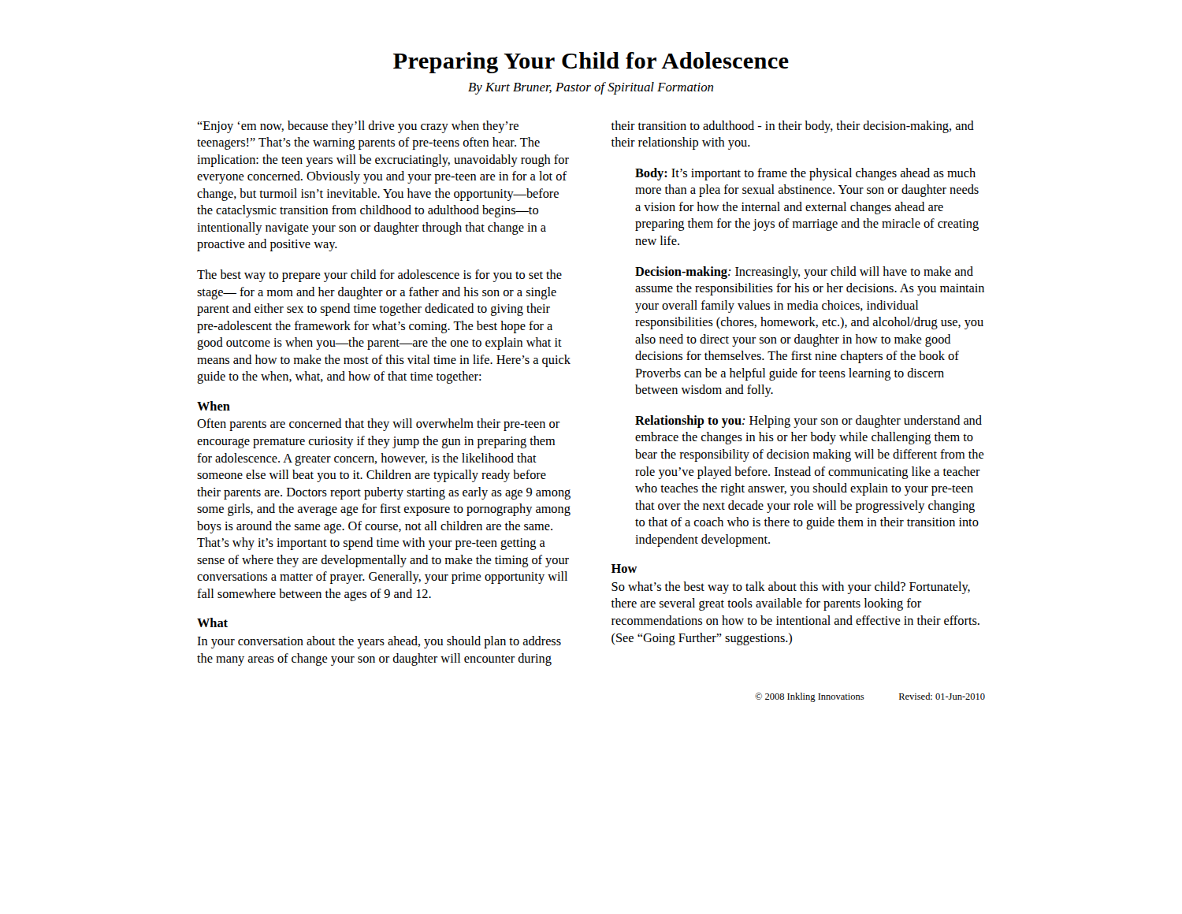Preparing Your Child for Adolescence
By Kurt Bruner, Pastor of Spiritual Formation
“Enjoy ‘em now, because they’ll drive you crazy when they’re teenagers!” That’s the warning parents of pre-teens often hear. The implication: the teen years will be excruciatingly, unavoidably rough for everyone concerned. Obviously you and your pre-teen are in for a lot of change, but turmoil isn’t inevitable. You have the opportunity—before the cataclysmic transition from childhood to adulthood begins—to intentionally navigate your son or daughter through that change in a proactive and positive way.
The best way to prepare your child for adolescence is for you to set the stage— for a mom and her daughter or a father and his son or a single parent and either sex to spend time together dedicated to giving their pre-adolescent the framework for what’s coming. The best hope for a good outcome is when you—the parent—are the one to explain what it means and how to make the most of this vital time in life. Here’s a quick guide to the when, what, and how of that time together:
When
Often parents are concerned that they will overwhelm their pre-teen or encourage premature curiosity if they jump the gun in preparing them for adolescence. A greater concern, however, is the likelihood that someone else will beat you to it. Children are typically ready before their parents are. Doctors report puberty starting as early as age 9 among some girls, and the average age for first exposure to pornography among boys is around the same age. Of course, not all children are the same. That’s why it’s important to spend time with your pre-teen getting a sense of where they are developmentally and to make the timing of your conversations a matter of prayer. Generally, your prime opportunity will fall somewhere between the ages of 9 and 12.
What
In your conversation about the years ahead, you should plan to address the many areas of change your son or daughter will encounter during their transition to adulthood - in their body, their decision-making, and their relationship with you.
Body: It’s important to frame the physical changes ahead as much more than a plea for sexual abstinence. Your son or daughter needs a vision for how the internal and external changes ahead are preparing them for the joys of marriage and the miracle of creating new life.
Decision-making: Increasingly, your child will have to make and assume the responsibilities for his or her decisions. As you maintain your overall family values in media choices, individual responsibilities (chores, homework, etc.), and alcohol/drug use, you also need to direct your son or daughter in how to make good decisions for themselves. The first nine chapters of the book of Proverbs can be a helpful guide for teens learning to discern between wisdom and folly.
Relationship to you: Helping your son or daughter understand and embrace the changes in his or her body while challenging them to bear the responsibility of decision making will be different from the role you’ve played before. Instead of communicating like a teacher who teaches the right answer, you should explain to your pre-teen that over the next decade your role will be progressively changing to that of a coach who is there to guide them in their transition into independent development.
How
So what’s the best way to talk about this with your child? Fortunately, there are several great tools available for parents looking for recommendations on how to be intentional and effective in their efforts. (See “Going Further” suggestions.)
© 2008 Inkling InnovationsRevised: 01-Jun-2010